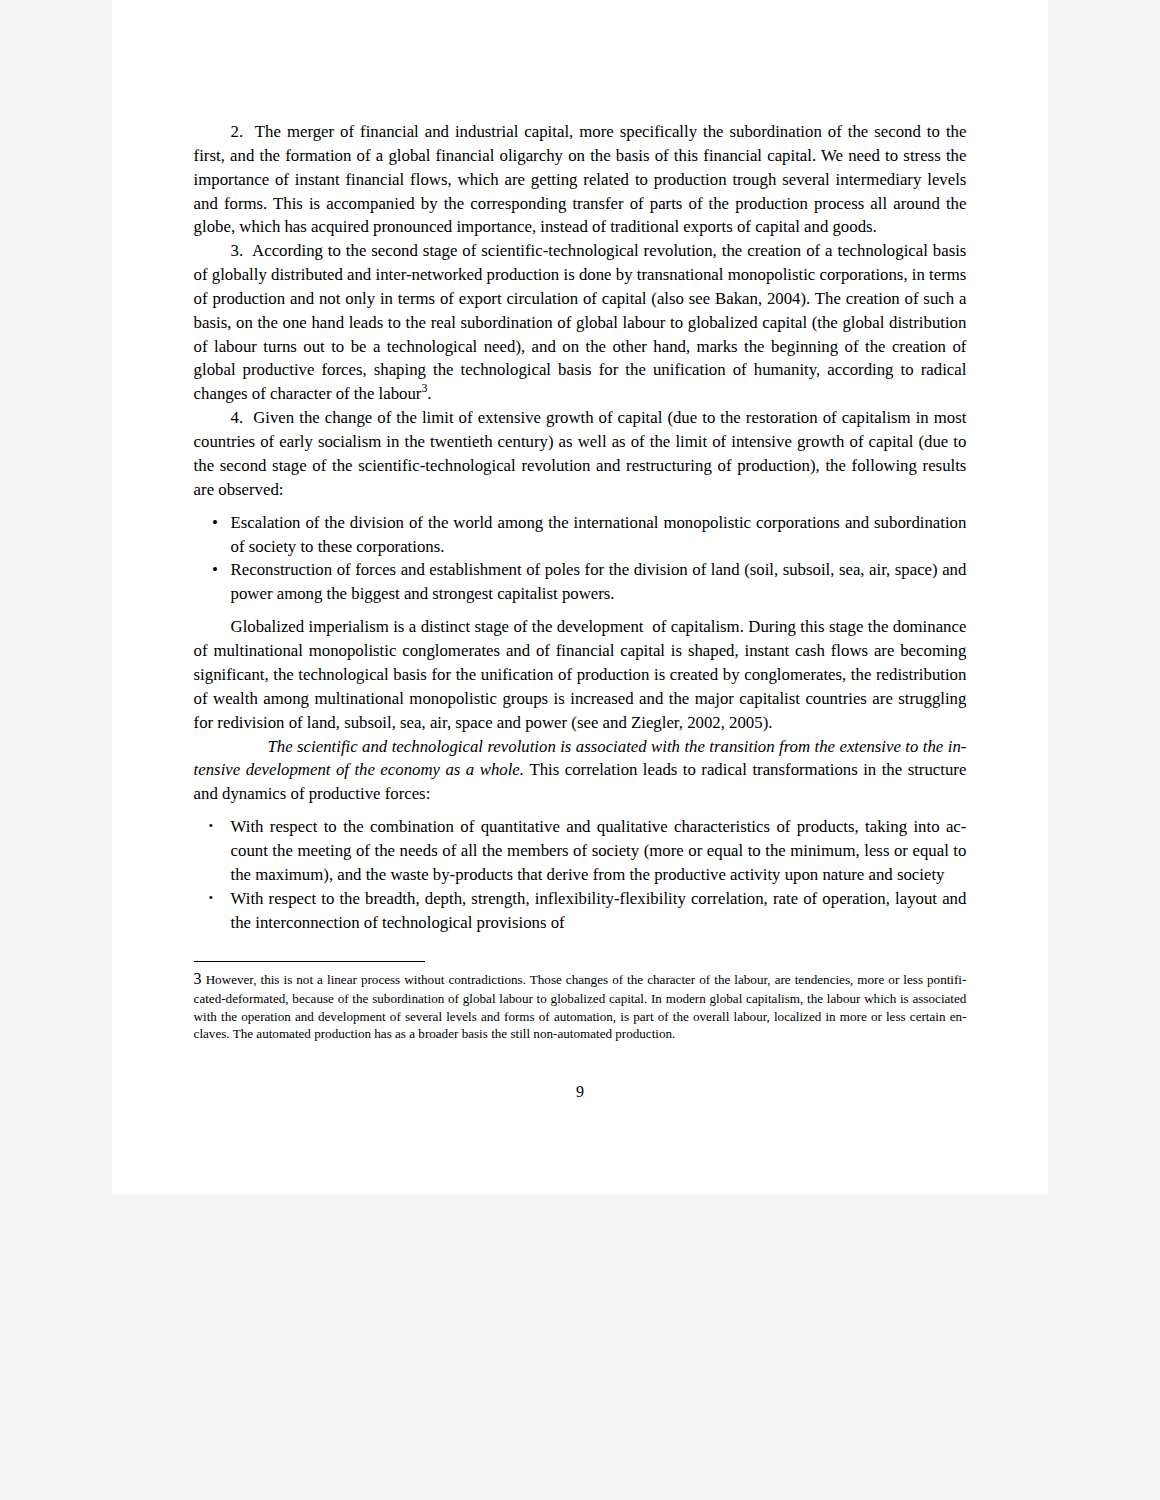2. The merger of financial and industrial capital, more specifically the subordination of the second to the first, and the formation of a global financial oligarchy on the basis of this financial capital. We need to stress the importance of instant financial flows, which are getting related to production trough several intermediary levels and forms. This is accompanied by the corresponding transfer of parts of the production process all around the globe, which has acquired pronounced importance, instead of traditional exports of capital and goods.
3. According to the second stage of scientific-technological revolution, the creation of a technological basis of globally distributed and inter-networked production is done by transnational monopolistic corporations, in terms of production and not only in terms of export circulation of capital (also see Bakan, 2004). The creation of such a basis, on the one hand leads to the real subordination of global labour to globalized capital (the global distribution of labour turns out to be a technological need), and on the other hand, marks the beginning of the creation of global productive forces, shaping the technological basis for the unification of humanity, according to radical changes of character of the labour3.
4. Given the change of the limit of extensive growth of capital (due to the restoration of capitalism in most countries of early socialism in the twentieth century) as well as of the limit of intensive growth of capital (due to the second stage of the scientific-technological revolution and restructuring of production), the following results are observed:
Escalation of the division of the world among the international monopolistic corporations and subordination of society to these corporations.
Reconstruction of forces and establishment of poles for the division of land (soil, subsoil, sea, air, space) and power among the biggest and strongest capitalist powers.
Globalized imperialism is a distinct stage of the development of capitalism. During this stage the dominance of multinational monopolistic conglomerates and of financial capital is shaped, instant cash flows are becoming significant, the technological basis for the unification of production is created by conglomerates, the redistribution of wealth among multinational monopolistic groups is increased and the major capitalist countries are struggling for redivision of land, subsoil, sea, air, space and power (see and Ziegler, 2002, 2005).
The scientific and technological revolution is associated with the transition from the extensive to the intensive development of the economy as a whole. This correlation leads to radical transformations in the structure and dynamics of productive forces:
With respect to the combination of quantitative and qualitative characteristics of products, taking into account the meeting of the needs of all the members of society (more or equal to the minimum, less or equal to the maximum), and the waste by-products that derive from the productive activity upon nature and society
With respect to the breadth, depth, strength, inflexibility-flexibility correlation, rate of operation, layout and the interconnection of technological provisions of
3 However, this is not a linear process without contradictions. Those changes of the character of the labour, are tendencies, more or less pontificated-deformated, because of the subordination of global labour to globalized capital. In modern global capitalism, the labour which is associated with the operation and development of several levels and forms of automation, is part of the overall labour, localized in more or less certain enclaves. The automated production has as a broader basis the still non-automated production.
9